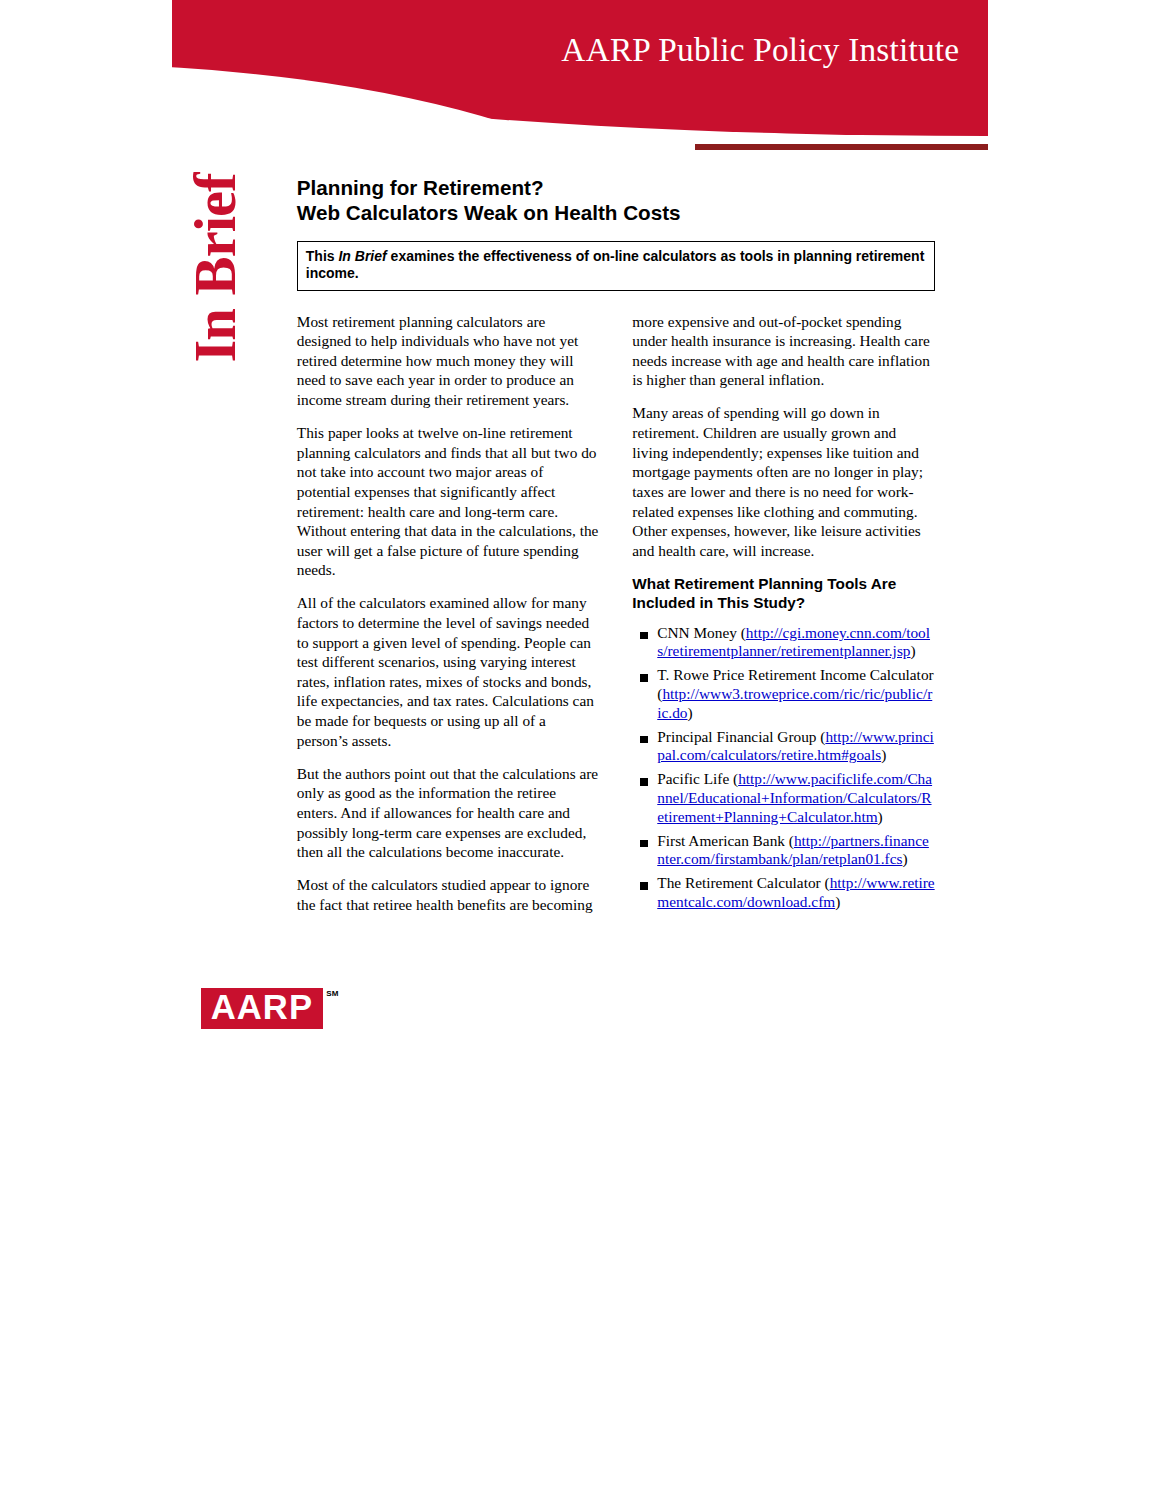AARP Public Policy Institute
In Brief
Planning for Retirement?
Web Calculators Weak on Health Costs
This In Brief examines the effectiveness of on-line calculators as tools in planning retirement income.
Most retirement planning calculators are designed to help individuals who have not yet retired determine how much money they will need to save each year in order to produce an income stream during their retirement years.
This paper looks at twelve on-line retirement planning calculators and finds that all but two do not take into account two major areas of potential expenses that significantly affect retirement: health care and long-term care. Without entering that data in the calculations, the user will get a false picture of future spending needs.
All of the calculators examined allow for many factors to determine the level of savings needed to support a given level of spending. People can test different scenarios, using varying interest rates, inflation rates, mixes of stocks and bonds, life expectancies, and tax rates. Calculations can be made for bequests or using up all of a person’s assets.
But the authors point out that the calculations are only as good as the information the retiree enters. And if allowances for health care and possibly long-term care expenses are excluded, then all the calculations become inaccurate.
Most of the calculators studied appear to ignore the fact that retiree health benefits are becoming more expensive and out-of-pocket spending under health insurance is increasing. Health care needs increase with age and health care inflation is higher than general inflation.
Many areas of spending will go down in retirement. Children are usually grown and living independently; expenses like tuition and mortgage payments often are no longer in play; taxes are lower and there is no need for work-related expenses like clothing and commuting. Other expenses, however, like leisure activities and health care, will increase.
What Retirement Planning Tools Are Included in This Study?
CNN Money (http://cgi.money.cnn.com/tools/retirementplanner/retirementplanner.jsp)
T. Rowe Price Retirement Income Calculator (http://www3.troweprice.com/ric/ric/public/ric.do)
Principal Financial Group (http://www.principal.com/calculators/retire.htm#goals)
Pacific Life (http://www.pacificlife.com/Channel/Educational+Information/Calculators/Retirement+Planning+Calculator.htm)
First American Bank (http://partners.financenter.com/firstambank/plan/retplan01.fcs)
The Retirement Calculator (http://www.retirementcalc.com/download.cfm)
AARPSM